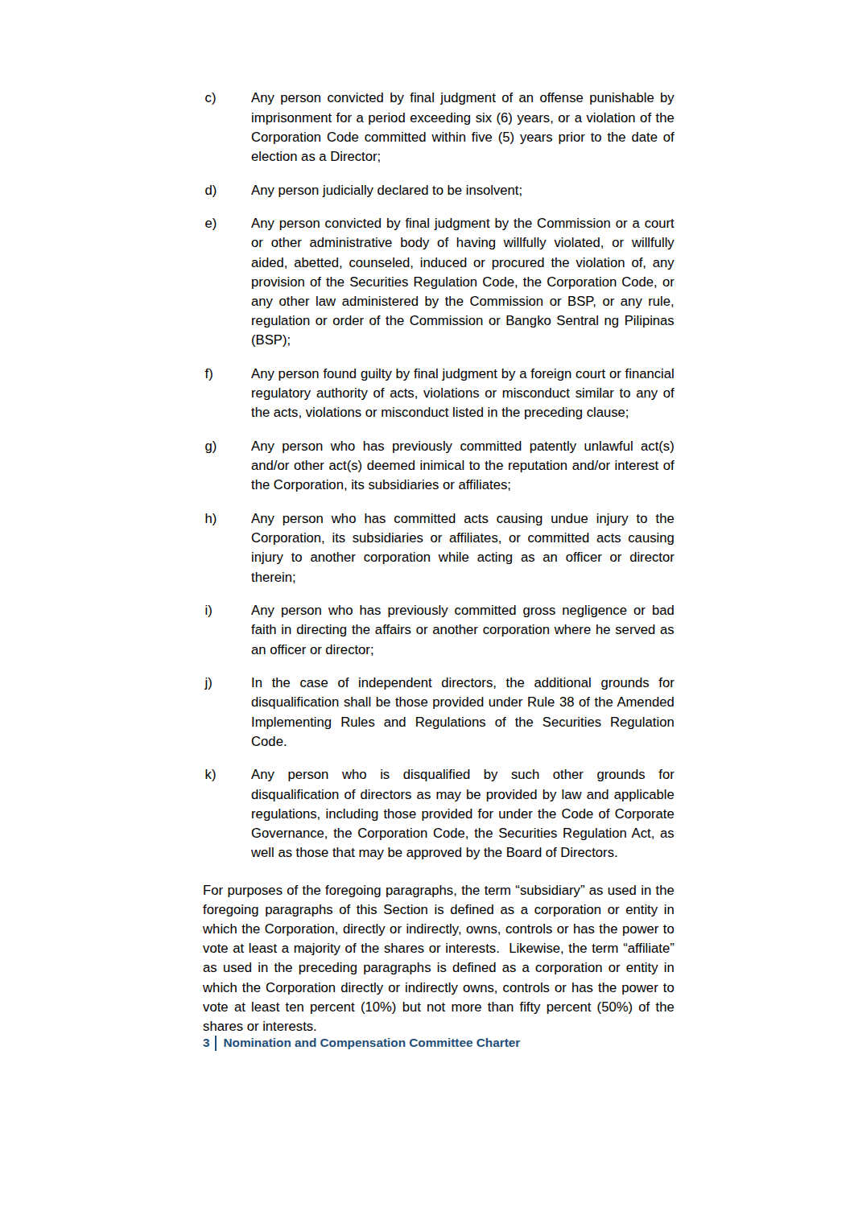c) Any person convicted by final judgment of an offense punishable by imprisonment for a period exceeding six (6) years, or a violation of the Corporation Code committed within five (5) years prior to the date of election as a Director;
d) Any person judicially declared to be insolvent;
e) Any person convicted by final judgment by the Commission or a court or other administrative body of having willfully violated, or willfully aided, abetted, counseled, induced or procured the violation of, any provision of the Securities Regulation Code, the Corporation Code, or any other law administered by the Commission or BSP, or any rule, regulation or order of the Commission or Bangko Sentral ng Pilipinas (BSP);
f) Any person found guilty by final judgment by a foreign court or financial regulatory authority of acts, violations or misconduct similar to any of the acts, violations or misconduct listed in the preceding clause;
g) Any person who has previously committed patently unlawful act(s) and/or other act(s) deemed inimical to the reputation and/or interest of the Corporation, its subsidiaries or affiliates;
h) Any person who has committed acts causing undue injury to the Corporation, its subsidiaries or affiliates, or committed acts causing injury to another corporation while acting as an officer or director therein;
i) Any person who has previously committed gross negligence or bad faith in directing the affairs or another corporation where he served as an officer or director;
j) In the case of independent directors, the additional grounds for disqualification shall be those provided under Rule 38 of the Amended Implementing Rules and Regulations of the Securities Regulation Code.
k) Any person who is disqualified by such other grounds for disqualification of directors as may be provided by law and applicable regulations, including those provided for under the Code of Corporate Governance, the Corporation Code, the Securities Regulation Act, as well as those that may be approved by the Board of Directors.
For purposes of the foregoing paragraphs, the term “subsidiary” as used in the foregoing paragraphs of this Section is defined as a corporation or entity in which the Corporation, directly or indirectly, owns, controls or has the power to vote at least a majority of the shares or interests. Likewise, the term “affiliate” as used in the preceding paragraphs is defined as a corporation or entity in which the Corporation directly or indirectly owns, controls or has the power to vote at least ten percent (10%) but not more than fifty percent (50%) of the shares or interests.
3 Nomination and Compensation Committee Charter